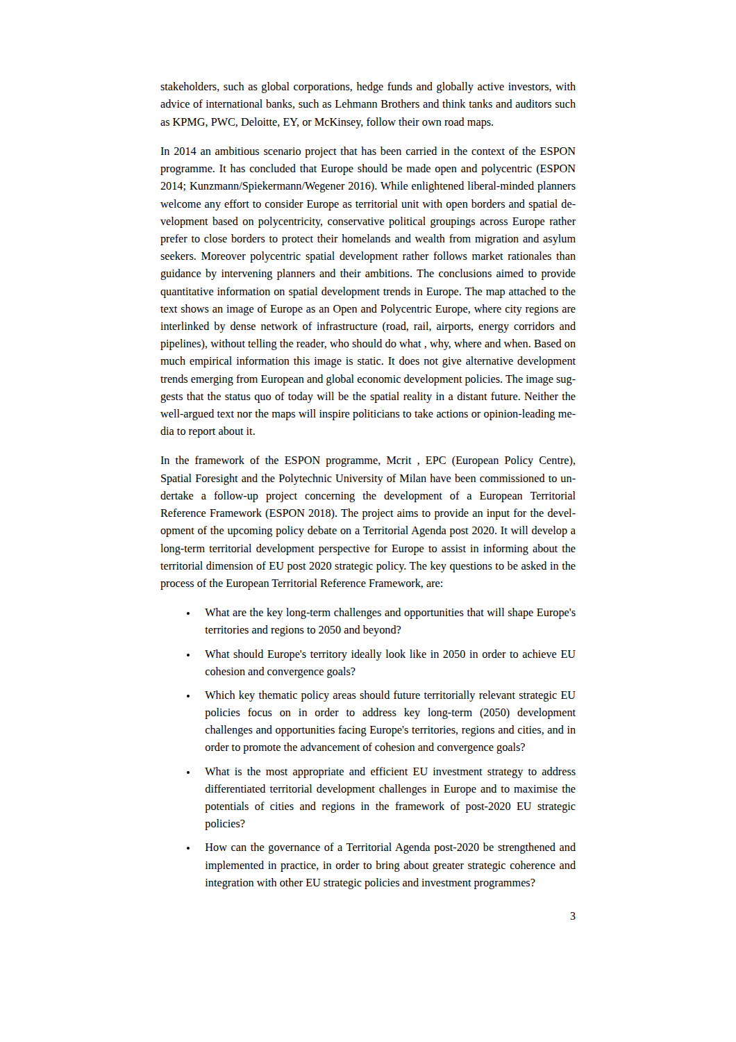stakeholders, such as global corporations, hedge funds and globally active investors, with advice of international banks, such as Lehmann Brothers and think tanks and auditors such as KPMG, PWC, Deloitte, EY, or McKinsey, follow their own road maps.
In 2014 an ambitious scenario project that has been carried in the context of the ESPON programme. It has concluded that Europe should be made open and polycentric (ESPON 2014; Kunzmann/Spiekermann/Wegener 2016). While enlightened liberal-minded planners welcome any effort to consider Europe as territorial unit with open borders and spatial development based on polycentricity, conservative political groupings across Europe rather prefer to close borders to protect their homelands and wealth from migration and asylum seekers. Moreover polycentric spatial development rather follows market rationales than guidance by intervening planners and their ambitions. The conclusions aimed to provide quantitative information on spatial development trends in Europe. The map attached to the text shows an image of Europe as an Open and Polycentric Europe, where city regions are interlinked by dense network of infrastructure (road, rail, airports, energy corridors and pipelines), without telling the reader, who should do what , why, where and when. Based on much empirical information this image is static. It does not give alternative development trends emerging from European and global economic development policies. The image suggests that the status quo of today will be the spatial reality in a distant future. Neither the well-argued text nor the maps will inspire politicians to take actions or opinion-leading media to report about it.
In the framework of the ESPON programme, Mcrit , EPC (European Policy Centre), Spatial Foresight and the Polytechnic University of Milan have been commissioned to undertake a follow-up project concerning the development of a European Territorial Reference Framework (ESPON 2018). The project aims to provide an input for the development of the upcoming policy debate on a Territorial Agenda post 2020. It will develop a long-term territorial development perspective for Europe to assist in informing about the territorial dimension of EU post 2020 strategic policy. The key questions to be asked in the process of the European Territorial Reference Framework, are:
What are the key long-term challenges and opportunities that will shape Europe's territories and regions to 2050 and beyond?
What should Europe's territory ideally look like in 2050 in order to achieve EU cohesion and convergence goals?
Which key thematic policy areas should future territorially relevant strategic EU policies focus on in order to address key long-term (2050) development challenges and opportunities facing Europe's territories, regions and cities, and in order to promote the advancement of cohesion and convergence goals?
What is the most appropriate and efficient EU investment strategy to address differentiated territorial development challenges in Europe and to maximise the potentials of cities and regions in the framework of post-2020 EU strategic policies?
How can the governance of a Territorial Agenda post-2020 be strengthened and implemented in practice, in order to bring about greater strategic coherence and integration with other EU strategic policies and investment programmes?
3